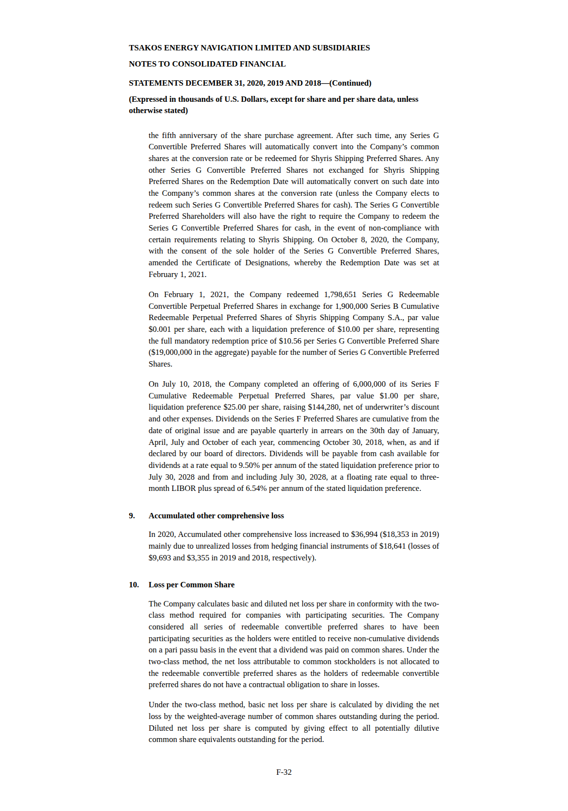TSAKOS ENERGY NAVIGATION LIMITED AND SUBSIDIARIES
NOTES TO CONSOLIDATED FINANCIAL
STATEMENTS DECEMBER 31, 2020, 2019 AND 2018—(Continued)
(Expressed in thousands of U.S. Dollars, except for share and per share data, unless otherwise stated)
the fifth anniversary of the share purchase agreement. After such time, any Series G Convertible Preferred Shares will automatically convert into the Company’s common shares at the conversion rate or be redeemed for Shyris Shipping Preferred Shares. Any other Series G Convertible Preferred Shares not exchanged for Shyris Shipping Preferred Shares on the Redemption Date will automatically convert on such date into the Company’s common shares at the conversion rate (unless the Company elects to redeem such Series G Convertible Preferred Shares for cash). The Series G Convertible Preferred Shareholders will also have the right to require the Company to redeem the Series G Convertible Preferred Shares for cash, in the event of non-compliance with certain requirements relating to Shyris Shipping. On October 8, 2020, the Company, with the consent of the sole holder of the Series G Convertible Preferred Shares, amended the Certificate of Designations, whereby the Redemption Date was set at February 1, 2021.
On February 1, 2021, the Company redeemed 1,798,651 Series G Redeemable Convertible Perpetual Preferred Shares in exchange for 1,900,000 Series B Cumulative Redeemable Perpetual Preferred Shares of Shyris Shipping Company S.A., par value $0.001 per share, each with a liquidation preference of $10.00 per share, representing the full mandatory redemption price of $10.56 per Series G Convertible Preferred Share ($19,000,000 in the aggregate) payable for the number of Series G Convertible Preferred Shares.
On July 10, 2018, the Company completed an offering of 6,000,000 of its Series F Cumulative Redeemable Perpetual Preferred Shares, par value $1.00 per share, liquidation preference $25.00 per share, raising $144,280, net of underwriter’s discount and other expenses. Dividends on the Series F Preferred Shares are cumulative from the date of original issue and are payable quarterly in arrears on the 30th day of January, April, July and October of each year, commencing October 30, 2018, when, as and if declared by our board of directors. Dividends will be payable from cash available for dividends at a rate equal to 9.50% per annum of the stated liquidation preference prior to July 30, 2028 and from and including July 30, 2028, at a floating rate equal to three-month LIBOR plus spread of 6.54% per annum of the stated liquidation preference.
9. Accumulated other comprehensive loss
In 2020, Accumulated other comprehensive loss increased to $36,994 ($18,353 in 2019) mainly due to unrealized losses from hedging financial instruments of $18,641 (losses of $9,693 and $3,355 in 2019 and 2018, respectively).
10. Loss per Common Share
The Company calculates basic and diluted net loss per share in conformity with the two-class method required for companies with participating securities. The Company considered all series of redeemable convertible preferred shares to have been participating securities as the holders were entitled to receive non-cumulative dividends on a pari passu basis in the event that a dividend was paid on common shares. Under the two-class method, the net loss attributable to common stockholders is not allocated to the redeemable convertible preferred shares as the holders of redeemable convertible preferred shares do not have a contractual obligation to share in losses.
Under the two-class method, basic net loss per share is calculated by dividing the net loss by the weighted-average number of common shares outstanding during the period. Diluted net loss per share is computed by giving effect to all potentially dilutive common share equivalents outstanding for the period.
F-32